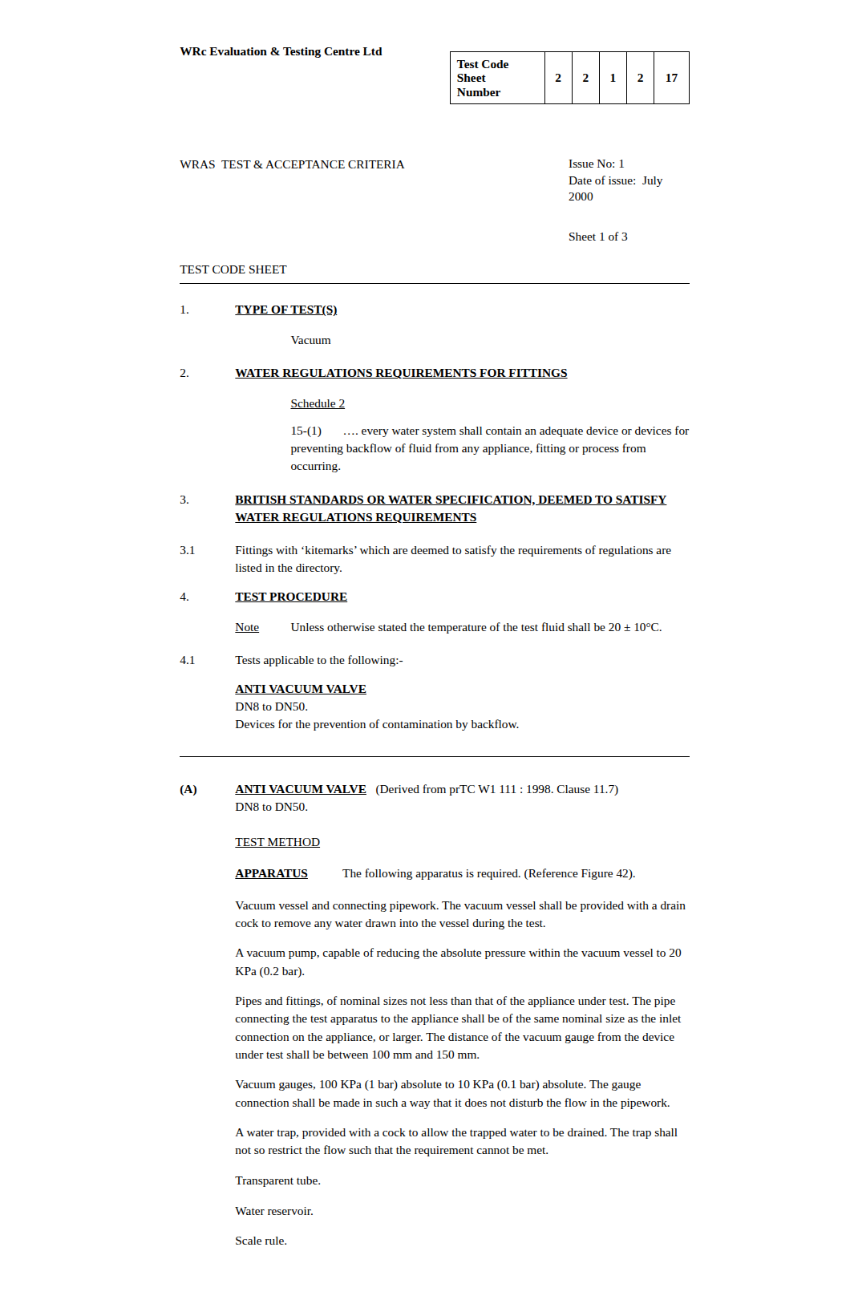WRc Evaluation & Testing Centre Ltd
| Test Code Sheet Number | 2 | 2 | 1 | 2 | 17 |
WRAS TEST & ACCEPTANCE CRITERIA
Issue No: 1
Date of issue: July 2000
Sheet 1 of 3
TEST CODE SHEET
1.
TYPE OF TEST(S)
Vacuum
2.
WATER REGULATIONS REQUIREMENTS FOR FITTINGS
Schedule 2
15-(1) …. every water system shall contain an adequate device or devices for preventing backflow of fluid from any appliance, fitting or process from occurring.
3.
BRITISH STANDARDS OR WATER SPECIFICATION, DEEMED TO SATISFY WATER REGULATIONS REQUIREMENTS
3.1 Fittings with ‘kitemarks’ which are deemed to satisfy the requirements of regulations are listed in the directory.
4.
TEST PROCEDURE
Note Unless otherwise stated the temperature of the test fluid shall be 20 ± 10°C.
4.1 Tests applicable to the following:-
ANTI VACUUM VALVE
DN8 to DN50.
Devices for the prevention of contamination by backflow.
(A) ANTI VACUUM VALVE (Derived from prTC W1 111 : 1998. Clause 11.7)
DN8 to DN50.
TEST METHOD
APPARATUSThe following apparatus is required. (Reference Figure 42).
Vacuum vessel and connecting pipework. The vacuum vessel shall be provided with a drain cock to remove any water drawn into the vessel during the test.
A vacuum pump, capable of reducing the absolute pressure within the vacuum vessel to 20 KPa (0.2 bar).
Pipes and fittings, of nominal sizes not less than that of the appliance under test. The pipe connecting the test apparatus to the appliance shall be of the same nominal size as the inlet connection on the appliance, or larger. The distance of the vacuum gauge from the device under test shall be between 100 mm and 150 mm.
Vacuum gauges, 100 KPa (1 bar) absolute to 10 KPa (0.1 bar) absolute. The gauge connection shall be made in such a way that it does not disturb the flow in the pipework.
A water trap, provided with a cock to allow the trapped water to be drained. The trap shall not so restrict the flow such that the requirement cannot be met.
Transparent tube.
Water reservoir.
Scale rule.